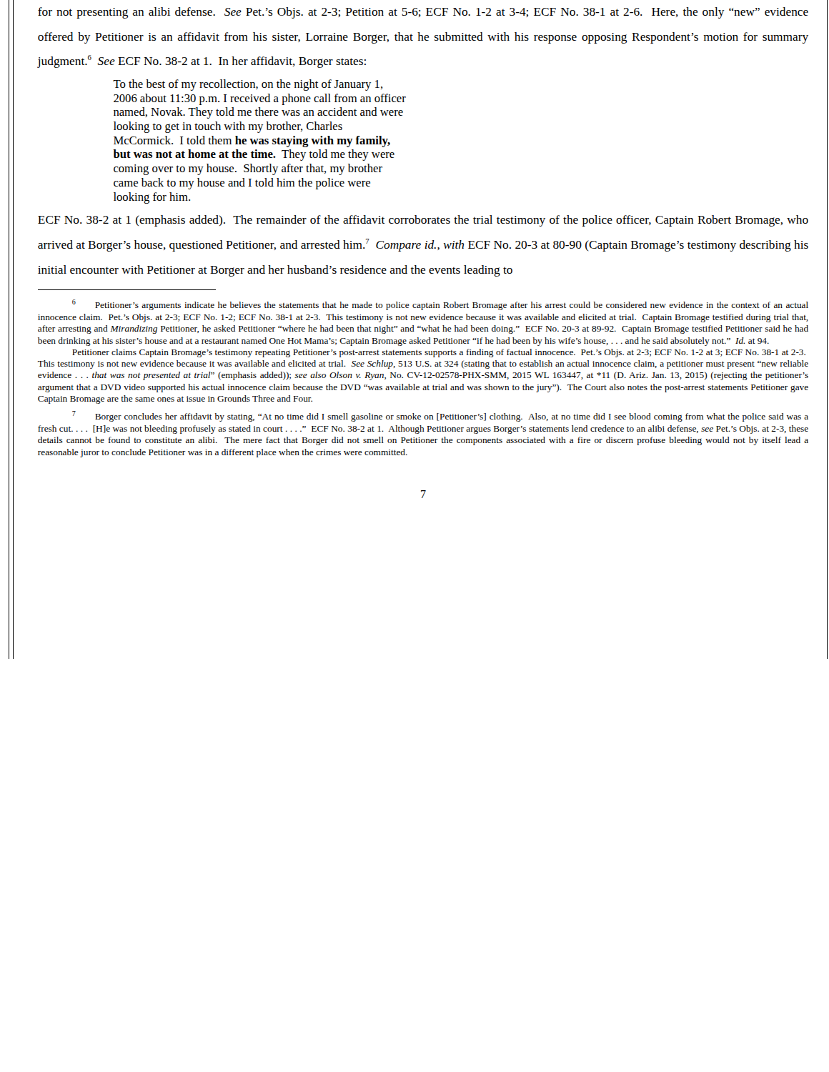for not presenting an alibi defense. See Pet.’s Objs. at 2-3; Petition at 5-6; ECF No. 1-2 at 3-4; ECF No. 38-1 at 2-6. Here, the only “new” evidence offered by Petitioner is an affidavit from his sister, Lorraine Borger, that he submitted with his response opposing Respondent’s motion for summary judgment.6 See ECF No. 38-2 at 1. In her affidavit, Borger states:
To the best of my recollection, on the night of January 1, 2006 about 11:30 p.m. I received a phone call from an officer named, Novak. They told me there was an accident and were looking to get in touch with my brother, Charles McCormick. I told them he was staying with my family, but was not at home at the time. They told me they were coming over to my house. Shortly after that, my brother came back to my house and I told him the police were looking for him.
ECF No. 38-2 at 1 (emphasis added). The remainder of the affidavit corroborates the trial testimony of the police officer, Captain Robert Bromage, who arrived at Borger’s house, questioned Petitioner, and arrested him.7 Compare id., with ECF No. 20-3 at 80-90 (Captain Bromage’s testimony describing his initial encounter with Petitioner at Borger and her husband’s residence and the events leading to
6 Petitioner’s arguments indicate he believes the statements that he made to police captain Robert Bromage after his arrest could be considered new evidence in the context of an actual innocence claim. Pet.’s Objs. at 2-3; ECF No. 1-2; ECF No. 38-1 at 2-3. This testimony is not new evidence because it was available and elicited at trial. Captain Bromage testified during trial that, after arresting and Mirandizing Petitioner, he asked Petitioner “where he had been that night” and “what he had been doing.” ECF No. 20-3 at 89-92. Captain Bromage testified Petitioner said he had been drinking at his sister’s house and at a restaurant named One Hot Mama’s; Captain Bromage asked Petitioner “if he had been by his wife’s house, . . . and he said absolutely not.” Id. at 94.
Petitioner claims Captain Bromage’s testimony repeating Petitioner’s post-arrest statements supports a finding of factual innocence. Pet.’s Objs. at 2-3; ECF No. 1-2 at 3; ECF No. 38-1 at 2-3. This testimony is not new evidence because it was available and elicited at trial. See Schlup, 513 U.S. at 324 (stating that to establish an actual innocence claim, a petitioner must present “new reliable evidence . . . that was not presented at trial” (emphasis added)); see also Olson v. Ryan, No. CV-12-02578-PHX-SMM, 2015 WL 163447, at *11 (D. Ariz. Jan. 13, 2015) (rejecting the petitioner’s argument that a DVD video supported his actual innocence claim because the DVD “was available at trial and was shown to the jury”). The Court also notes the post-arrest statements Petitioner gave Captain Bromage are the same ones at issue in Grounds Three and Four.
7 Borger concludes her affidavit by stating, “At no time did I smell gasoline or smoke on [Petitioner’s] clothing. Also, at no time did I see blood coming from what the police said was a fresh cut. . . . [H]e was not bleeding profusely as stated in court . . . .” ECF No. 38-2 at 1. Although Petitioner argues Borger’s statements lend credence to an alibi defense, see Pet.’s Objs. at 2-3, these details cannot be found to constitute an alibi. The mere fact that Borger did not smell on Petitioner the components associated with a fire or discern profuse bleeding would not by itself lead a reasonable juror to conclude Petitioner was in a different place when the crimes were committed.
7